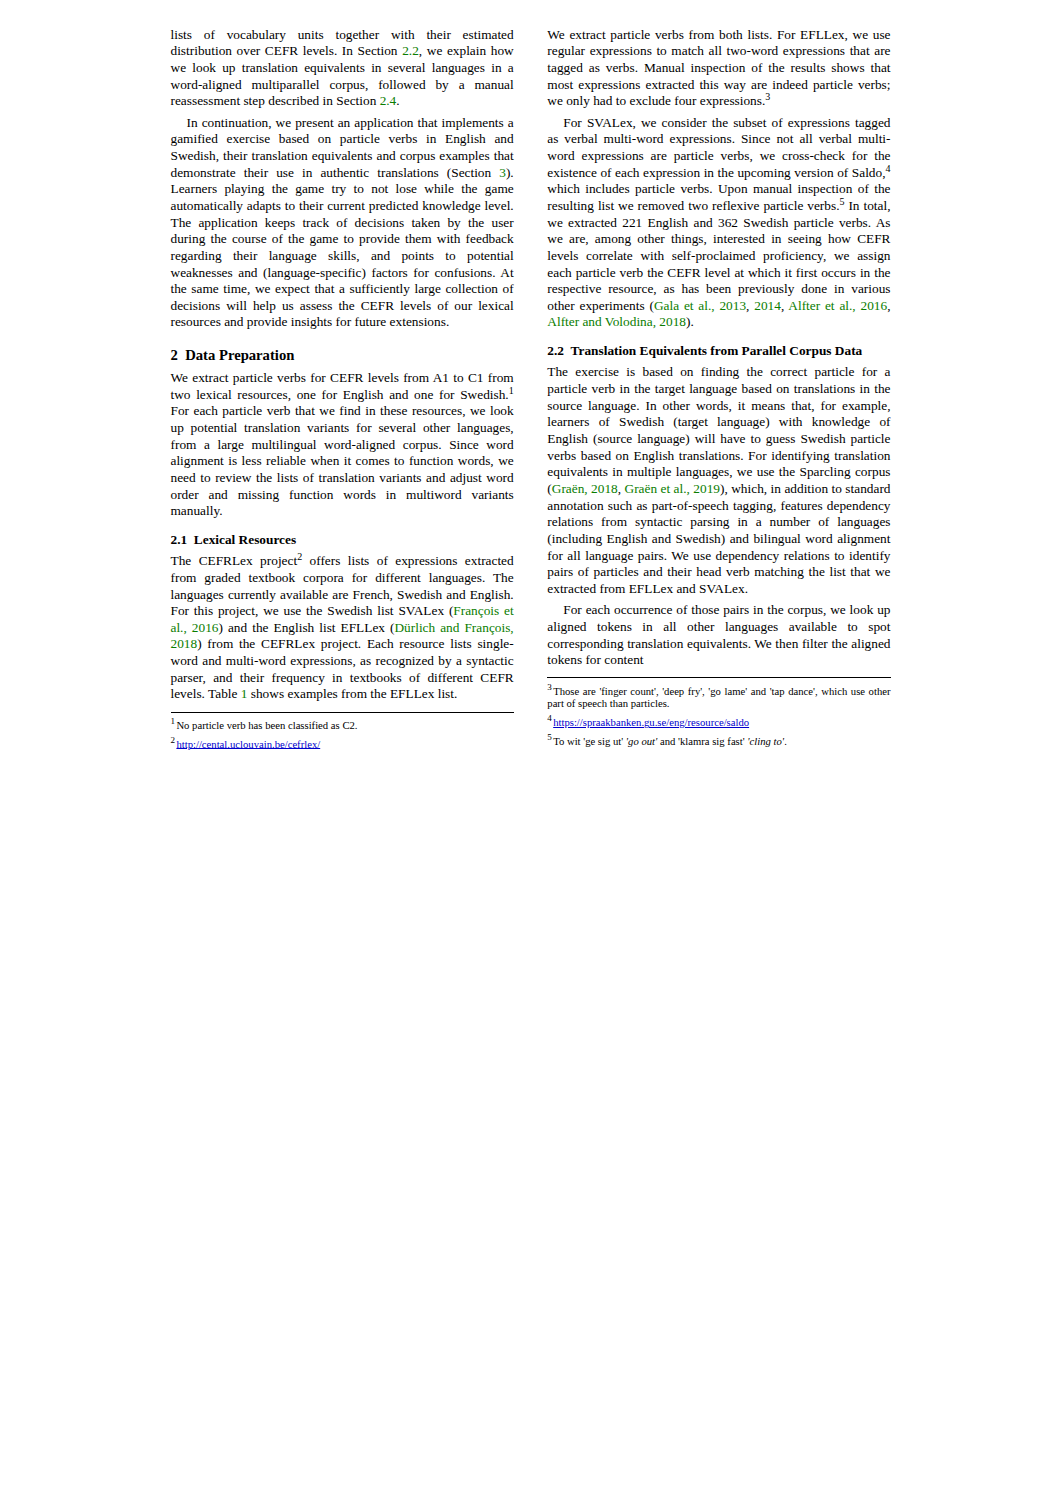lists of vocabulary units together with their estimated distribution over CEFR levels. In Section 2.2, we explain how we look up translation equivalents in several languages in a word-aligned multiparallel corpus, followed by a manual reassessment step described in Section 2.4.
In continuation, we present an application that implements a gamified exercise based on particle verbs in English and Swedish, their translation equivalents and corpus examples that demonstrate their use in authentic translations (Section 3). Learners playing the game try to not lose while the game automatically adapts to their current predicted knowledge level. The application keeps track of decisions taken by the user during the course of the game to provide them with feedback regarding their language skills, and points to potential weaknesses and (language-specific) factors for confusions. At the same time, we expect that a sufficiently large collection of decisions will help us assess the CEFR levels of our lexical resources and provide insights for future extensions.
2 Data Preparation
We extract particle verbs for CEFR levels from A1 to C1 from two lexical resources, one for English and one for Swedish.1 For each particle verb that we find in these resources, we look up potential translation variants for several other languages, from a large multilingual word-aligned corpus. Since word alignment is less reliable when it comes to function words, we need to review the lists of translation variants and adjust word order and missing function words in multiword variants manually.
2.1 Lexical Resources
The CEFRLex project2 offers lists of expressions extracted from graded textbook corpora for different languages. The languages currently available are French, Swedish and English. For this project, we use the Swedish list SVALex (François et al., 2016) and the English list EFLLex (Dürlich and François, 2018) from the CEFRLex project. Each resource lists single-word and multi-word expressions, as recognized by a syntactic parser, and their frequency in textbooks of different CEFR levels. Table 1 shows examples from the EFLLex list.
1 No particle verb has been classified as C2.
2 http://cental.uclouvain.be/cefrlex/
We extract particle verbs from both lists. For EFLLex, we use regular expressions to match all two-word expressions that are tagged as verbs. Manual inspection of the results shows that most expressions extracted this way are indeed particle verbs; we only had to exclude four expressions.3
For SVALex, we consider the subset of expressions tagged as verbal multi-word expressions. Since not all verbal multi-word expressions are particle verbs, we cross-check for the existence of each expression in the upcoming version of Saldo,4 which includes particle verbs. Upon manual inspection of the resulting list we removed two reflexive particle verbs.5 In total, we extracted 221 English and 362 Swedish particle verbs. As we are, among other things, interested in seeing how CEFR levels correlate with self-proclaimed proficiency, we assign each particle verb the CEFR level at which it first occurs in the respective resource, as has been previously done in various other experiments (Gala et al., 2013, 2014, Alfter et al., 2016, Alfter and Volodina, 2018).
2.2 Translation Equivalents from Parallel Corpus Data
The exercise is based on finding the correct particle for a particle verb in the target language based on translations in the source language. In other words, it means that, for example, learners of Swedish (target language) with knowledge of English (source language) will have to guess Swedish particle verbs based on English translations. For identifying translation equivalents in multiple languages, we use the Sparcling corpus (Graën, 2018, Graën et al., 2019), which, in addition to standard annotation such as part-of-speech tagging, features dependency relations from syntactic parsing in a number of languages (including English and Swedish) and bilingual word alignment for all language pairs. We use dependency relations to identify pairs of particles and their head verb matching the list that we extracted from EFLLex and SVALex.
For each occurrence of those pairs in the corpus, we look up aligned tokens in all other languages available to spot corresponding translation equivalents. We then filter the aligned tokens for content
3 Those are 'finger count', 'deep fry', 'go lame' and 'tap dance', which use other part of speech than particles.
4 https://spraakbanken.gu.se/eng/resource/saldo
5 To wit 'ge sig ut' 'go out' and 'klamra sig fast' 'cling to'.